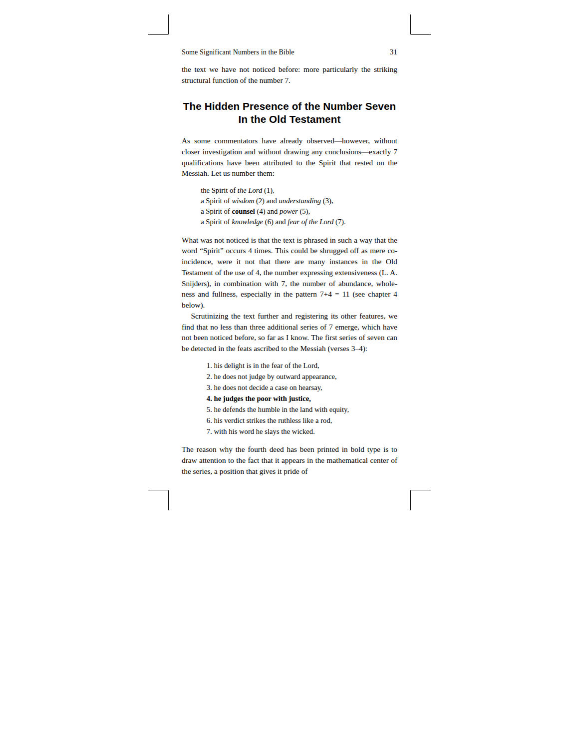Some Significant Numbers in the Bible 31
the text we have not noticed before: more particularly the striking structural function of the number 7.
The Hidden Presence of the Number Seven
In the Old Testament
As some commentators have already observed—however, without closer investigation and without drawing any conclusions—exactly 7 qualifications have been attributed to the Spirit that rested on the Messiah. Let us number them:
the Spirit of the Lord (1),
a Spirit of wisdom (2) and understanding (3),
a Spirit of counsel (4) and power (5),
a Spirit of knowledge (6) and fear of the Lord (7).
What was not noticed is that the text is phrased in such a way that the word “Spirit” occurs 4 times. This could be shrugged off as mere coincidence, were it not that there are many instances in the Old Testament of the use of 4, the number expressing extensiveness (L. A. Snijders), in combination with 7, the number of abundance, wholeness and fullness, especially in the pattern 7+4 = 11 (see chapter 4 below).
Scrutinizing the text further and registering its other features, we find that no less than three additional series of 7 emerge, which have not been noticed before, so far as I know. The first series of seven can be detected in the feats ascribed to the Messiah (verses 3–4):
1. his delight is in the fear of the Lord,
2. he does not judge by outward appearance,
3. he does not decide a case on hearsay,
4. he judges the poor with justice,
5. he defends the humble in the land with equity,
6. his verdict strikes the ruthless like a rod,
7. with his word he slays the wicked.
The reason why the fourth deed has been printed in bold type is to draw attention to the fact that it appears in the mathematical center of the series, a position that gives it pride of